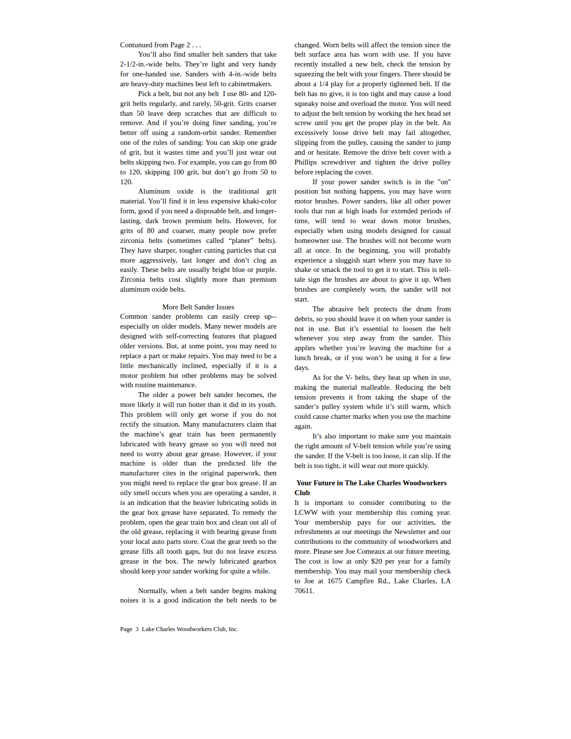Contunued from Page 2 . . .
You’ll also find smaller belt sanders that take 2-1/2-in.-wide belts. They’re light and very handy for one-handed use. Sanders with 4-in.-wide belts are heavy-duty machines best left to cabinetmakers.
Pick a belt, but not any belt I use 80- and 120-grit belts regularly, and rarely, 50-grit. Grits coarser than 50 leave deep scratches that are difficult to remove. And if you’re doing finer sanding, you’re better off using a random-orbit sander. Remember one of the rules of sanding: You can skip one grade of grit, but it wastes time and you’ll just wear out belts skipping two. For example, you can go from 80 to 120, skipping 100 grit, but don’t go from 50 to 120.
Aluminum oxide is the traditional grit material. You’ll find it in less expensive khaki-color form, good if you need a disposable belt, and longer-lasting, dark brown premium belts. However, for grits of 80 and coarser, many people now prefer zirconia belts (sometimes called “planer” belts). They have sharper, tougher cutting particles that cut more aggressively, last longer and don’t clog as easily. These belts are usually bright blue or purple. Zirconia belts cost slightly more than premium aluminum oxide belts.
More Belt Sander Issues
Common sander problems can easily creep up--especially on older models. Many newer models are designed with self-correcting features that plagued older versions. But, at some point, you may need to replace a part or make repairs. You may need to be a little mechanically inclined, especially if it is a motor problem but other problems may be solved with routine maintenance.
The older a power belt sander becomes, the more likely it will run hotter than it did in its youth. This problem will only get worse if you do not rectify the situation. Many manufacturers claim that the machine’s gear train has been permanently lubricated with heavy grease so you will need not need to worry about gear grease. However, if your machine is older than the predicted life the manufacturer cites in the original paperwork, then you might need to replace the gear box grease. If an oily smell occurs when you are operating a sander, it is an indication that the heavier lubricating solids in the gear box grease have separated. To remedy the problem, open the gear train box and clean out all of the old grease, replacing it with bearing grease from your local auto parts store. Coat the gear teeth so the grease fills all tooth gaps, but do not leave excess grease in the box. The newly lubricated gearbox should keep your sander working for quite a while.
Normally, when a belt sander begins making noises it is a good indication the belt needs to be changed. Worn belts will affect the tension since the belt surface area has worn with use. If you have recently installed a new belt, check the tension by squeezing the belt with your fingers. There should be about a 1/4 play for a properly tightened belt. If the belt has no give, it is too tight and may cause a loud squeaky noise and overload the motor. You will need to adjust the belt tension by working the hex head set screw until you get the proper play in the belt. An excessively loose drive belt may fail altogether, slipping from the pulley, causing the sander to jump and or hesitate. Remove the drive belt cover with a Phillips screwdriver and tighten the drive pulley before replacing the cover.
If your power sander switch is in the "on" position but nothing happens, you may have worn motor brushes. Power sanders, like all other power tools that run at high loads for extended periods of time, will tend to wear down motor brushes, especially when using models designed for casual homeowner use. The brushes will not become worn all at once. In the beginning, you will probably experience a sluggish start where you may have to shake or smack the tool to get it to start. This is tell-tale sign the brushes are about to give it up. When brushes are completely worn, the sander will not start.
The abrasive belt protects the drum from debris, so you should leave it on when your sander is not in use. But it’s essential to loosen the belt whenever you step away from the sander. This applies whether you’re leaving the machine for a lunch break, or if you won’t be using it for a few days.
As for the V- belts, they heat up when in use, making the material malleable. Reducing the belt tension prevents it from taking the shape of the sander’s pulley system while it’s still warm, which could cause chatter marks when you use the machine again.
It’s also important to make sure you maintain the right amount of V-belt tension while you’re using the sander. If the V-belt is too loose, it can slip. If the belt is too tight, it will wear out more quickly.
Your Future in The Lake Charles Woodworkers Club
It is important to consider contributing to the LCWW with your membership this coming year. Your membership pays for our activities, the refreshments at our meetings the Newsletter and our contributions to the community of woodworkers and more. Please see Joe Comeaux at our future meeting. The cost is low at only $20 per year for a family membership. You may mail your membership check to Joe at 1675 Campfire Rd., Lake Charles, LA 70611.
Page 3 Lake Charles Woodworkers Club, Inc.